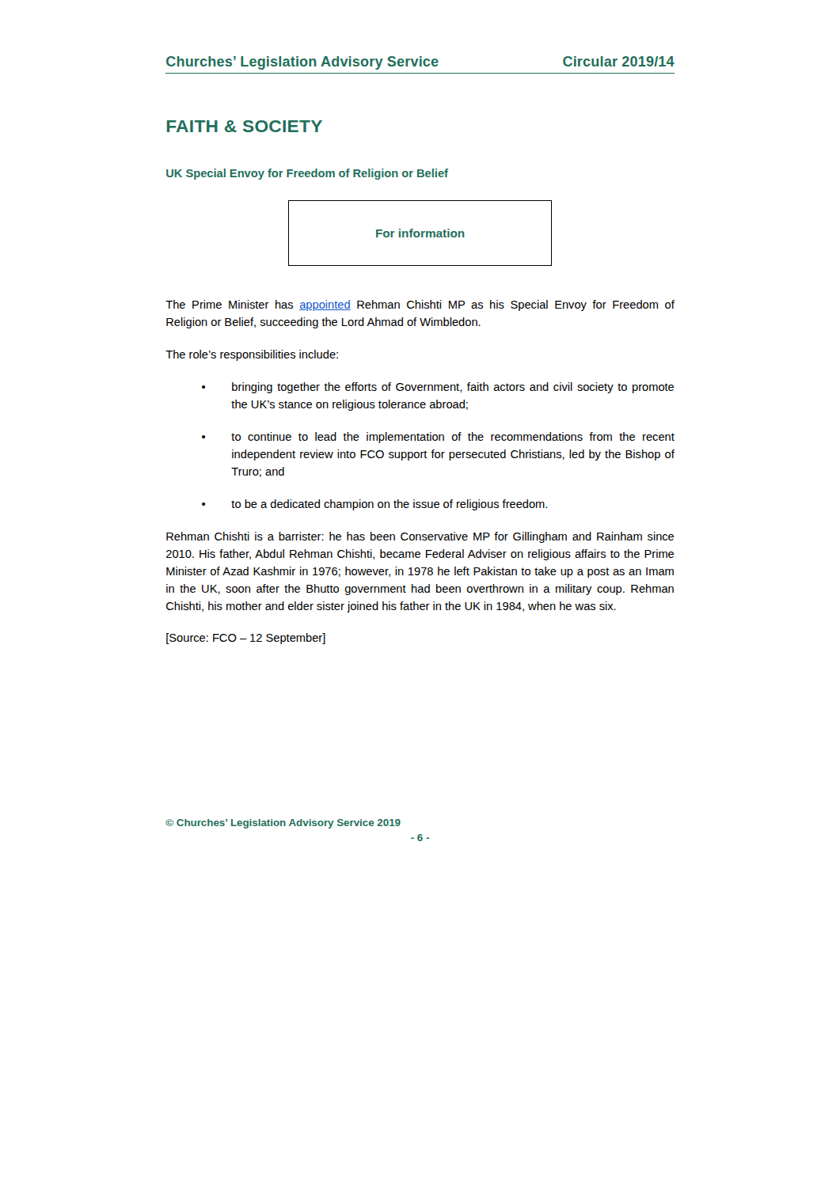Churches’ Legislation Advisory Service
Circular 2019/14
FAITH & SOCIETY
UK Special Envoy for Freedom of Religion or Belief
For information
The Prime Minister has appointed Rehman Chishti MP as his Special Envoy for Freedom of Religion or Belief, succeeding the Lord Ahmad of Wimbledon.
The role’s responsibilities include:
bringing together the efforts of Government, faith actors and civil society to promote the UK’s stance on religious tolerance abroad;
to continue to lead the implementation of the recommendations from the recent independent review into FCO support for persecuted Christians, led by the Bishop of Truro; and
to be a dedicated champion on the issue of religious freedom.
Rehman Chishti is a barrister: he has been Conservative MP for Gillingham and Rainham since 2010. His father, Abdul Rehman Chishti, became Federal Adviser on religious affairs to the Prime Minister of Azad Kashmir in 1976; however, in 1978 he left Pakistan to take up a post as an Imam in the UK, soon after the Bhutto government had been overthrown in a military coup. Rehman Chishti, his mother and elder sister joined his father in the UK in 1984, when he was six.
[Source: FCO – 12 September]
© Churches’ Legislation Advisory Service 2019
- 6 -